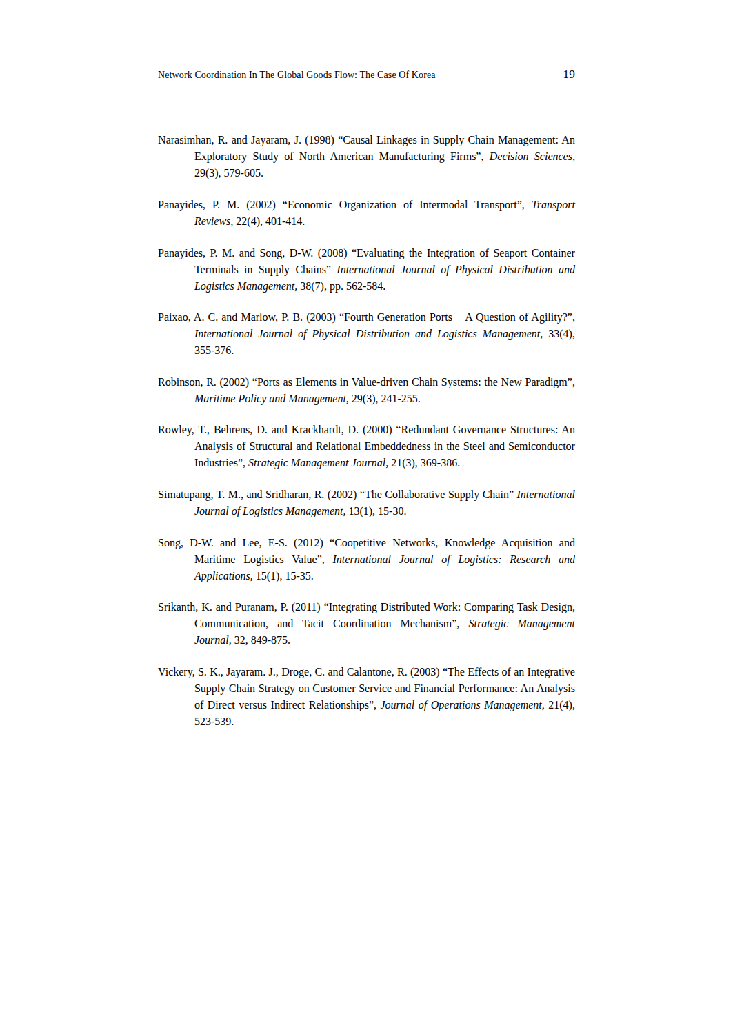Network Coordination In The Global Goods Flow: The Case Of Korea 19
Narasimhan, R. and Jayaram, J. (1998) “Causal Linkages in Supply Chain Management: An Exploratory Study of North American Manufacturing Firms”, Decision Sciences, 29(3), 579-605.
Panayides, P. M. (2002) “Economic Organization of Intermodal Transport”, Transport Reviews, 22(4), 401-414.
Panayides, P. M. and Song, D-W. (2008) “Evaluating the Integration of Seaport Container Terminals in Supply Chains” International Journal of Physical Distribution and Logistics Management, 38(7), pp. 562-584.
Paixao, A. C. and Marlow, P. B. (2003) “Fourth Generation Ports − A Question of Agility?”, International Journal of Physical Distribution and Logistics Management, 33(4), 355-376.
Robinson, R. (2002) “Ports as Elements in Value-driven Chain Systems: the New Paradigm”, Maritime Policy and Management, 29(3), 241-255.
Rowley, T., Behrens, D. and Krackhardt, D. (2000) “Redundant Governance Structures: An Analysis of Structural and Relational Embeddedness in the Steel and Semiconductor Industries”, Strategic Management Journal, 21(3), 369-386.
Simatupang, T. M., and Sridharan, R. (2002) “The Collaborative Supply Chain” International Journal of Logistics Management, 13(1), 15-30.
Song, D-W. and Lee, E-S. (2012) “Coopetitive Networks, Knowledge Acquisition and Maritime Logistics Value”, International Journal of Logistics: Research and Applications, 15(1), 15-35.
Srikanth, K. and Puranam, P. (2011) “Integrating Distributed Work: Comparing Task Design, Communication, and Tacit Coordination Mechanism”, Strategic Management Journal, 32, 849-875.
Vickery, S. K., Jayaram. J., Droge, C. and Calantone, R. (2003) “The Effects of an Integrative Supply Chain Strategy on Customer Service and Financial Performance: An Analysis of Direct versus Indirect Relationships”, Journal of Operations Management, 21(4), 523-539.